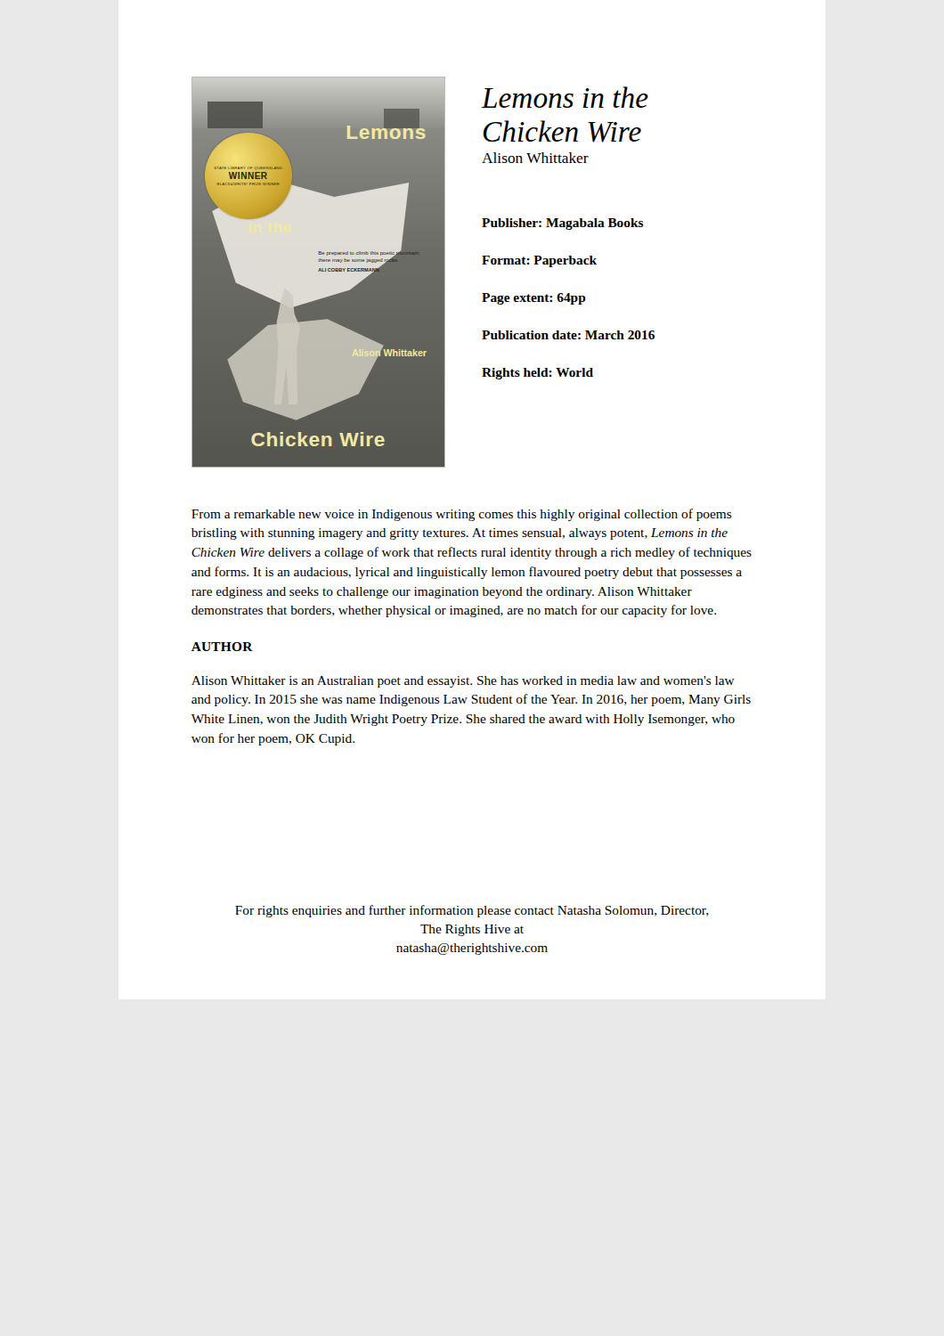State Library of Queensland
WINNER
black&write! Prize Winner
Lemons
in the
Chicken Wire
Be prepared to climb this poetic mountain; there may be some jagged rocks.
ALI COBBY ECKERMANN
Alison Whittaker
Lemons in the
Chicken Wire
Alison Whittaker
Publisher: Magabala Books
Format: Paperback
Page extent: 64pp
Publication date: March 2016
Rights held: World
From a remarkable new voice in Indigenous writing comes this highly original collection of poems bristling with stunning imagery and gritty textures. At times sensual, always potent, Lemons in the Chicken Wire delivers a collage of work that reflects rural identity through a rich medley of techniques and forms. It is an audacious, lyrical and linguistically lemon flavoured poetry debut that possesses a rare edginess and seeks to challenge our imagination beyond the ordinary. Alison Whittaker demonstrates that borders, whether physical or imagined, are no match for our capacity for love.
AUTHOR
Alison Whittaker is an Australian poet and essayist. She has worked in media law and women's law and policy. In 2015 she was name Indigenous Law Student of the Year. In 2016, her poem, Many Girls White Linen, won the Judith Wright Poetry Prize. She shared the award with Holly Isemonger, who won for her poem, OK Cupid.
For rights enquiries and further information please contact Natasha Solomun, Director,
The Rights Hive at
natasha@therightshive.com